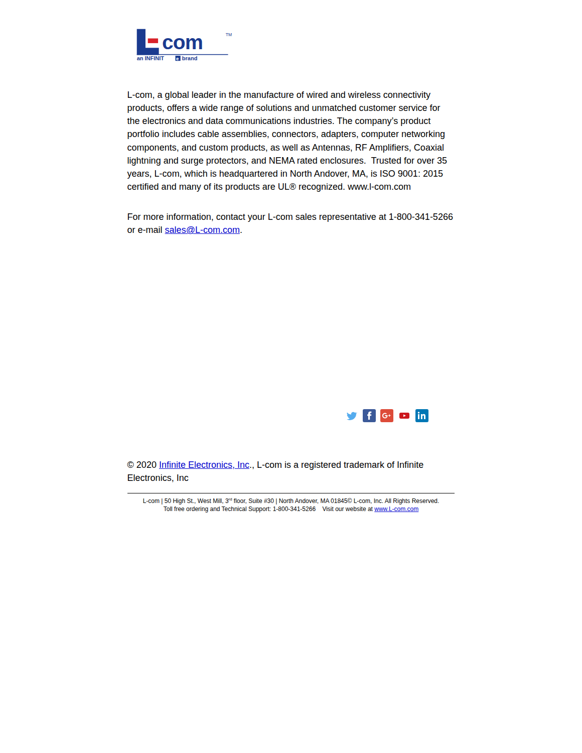com TM an INFINIT e brand
L-com, a global leader in the manufacture of wired and wireless connectivity products, offers a wide range of solutions and unmatched customer service for the electronics and data communications industries. The company’s product portfolio includes cable assemblies, connectors, adapters, computer networking components, and custom products, as well as Antennas, RF Amplifiers, Coaxial lightning and surge protectors, and NEMA rated enclosures. Trusted for over 35 years, L-com, which is headquartered in North Andover, MA, is ISO 9001: 2015 certified and many of its products are UL® recognized. www.l-com.com
For more information, contact your L-com sales representative at 1-800-341-5266 or e-mail sales@L-com.com.
© 2020 Infinite Electronics, Inc., L-com is a registered trademark of Infinite Electronics, Inc
L-com | 50 High St., West Mill, 3rd floor, Suite #30 | North Andover, MA 01845© L-com, Inc. All Rights Reserved.
Toll free ordering and Technical Support: 1-800-341-5266 Visit our website at www.L-com.com